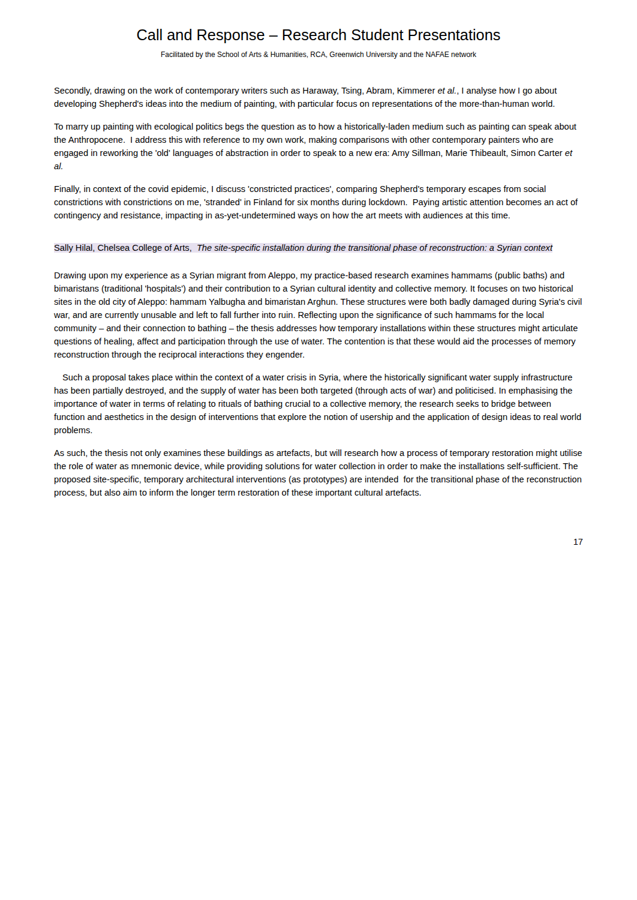Call and Response – Research Student Presentations
Facilitated by the School of Arts & Humanities, RCA, Greenwich University and the NAFAE network
Secondly, drawing on the work of contemporary writers such as Haraway, Tsing, Abram, Kimmerer et al., I analyse how I go about developing Shepherd's ideas into the medium of painting, with particular focus on representations of the more-than-human world.
To marry up painting with ecological politics begs the question as to how a historically-laden medium such as painting can speak about the Anthropocene. I address this with reference to my own work, making comparisons with other contemporary painters who are engaged in reworking the 'old' languages of abstraction in order to speak to a new era: Amy Sillman, Marie Thibeault, Simon Carter et al.
Finally, in context of the covid epidemic, I discuss 'constricted practices', comparing Shepherd's temporary escapes from social constrictions with constrictions on me, 'stranded' in Finland for six months during lockdown. Paying artistic attention becomes an act of contingency and resistance, impacting in as-yet-undetermined ways on how the art meets with audiences at this time.
Sally Hilal, Chelsea College of Arts, The site-specific installation during the transitional phase of reconstruction: a Syrian context
Drawing upon my experience as a Syrian migrant from Aleppo, my practice-based research examines hammams (public baths) and bimaristans (traditional 'hospitals') and their contribution to a Syrian cultural identity and collective memory. It focuses on two historical sites in the old city of Aleppo: hammam Yalbugha and bimaristan Arghun. These structures were both badly damaged during Syria's civil war, and are currently unusable and left to fall further into ruin. Reflecting upon the significance of such hammams for the local community – and their connection to bathing – the thesis addresses how temporary installations within these structures might articulate questions of healing, affect and participation through the use of water. The contention is that these would aid the processes of memory reconstruction through the reciprocal interactions they engender.
Such a proposal takes place within the context of a water crisis in Syria, where the historically significant water supply infrastructure has been partially destroyed, and the supply of water has been both targeted (through acts of war) and politicised. In emphasising the importance of water in terms of relating to rituals of bathing crucial to a collective memory, the research seeks to bridge between function and aesthetics in the design of interventions that explore the notion of usership and the application of design ideas to real world problems.
As such, the thesis not only examines these buildings as artefacts, but will research how a process of temporary restoration might utilise the role of water as mnemonic device, while providing solutions for water collection in order to make the installations self-sufficient. The proposed site-specific, temporary architectural interventions (as prototypes) are intended for the transitional phase of the reconstruction process, but also aim to inform the longer term restoration of these important cultural artefacts.
17